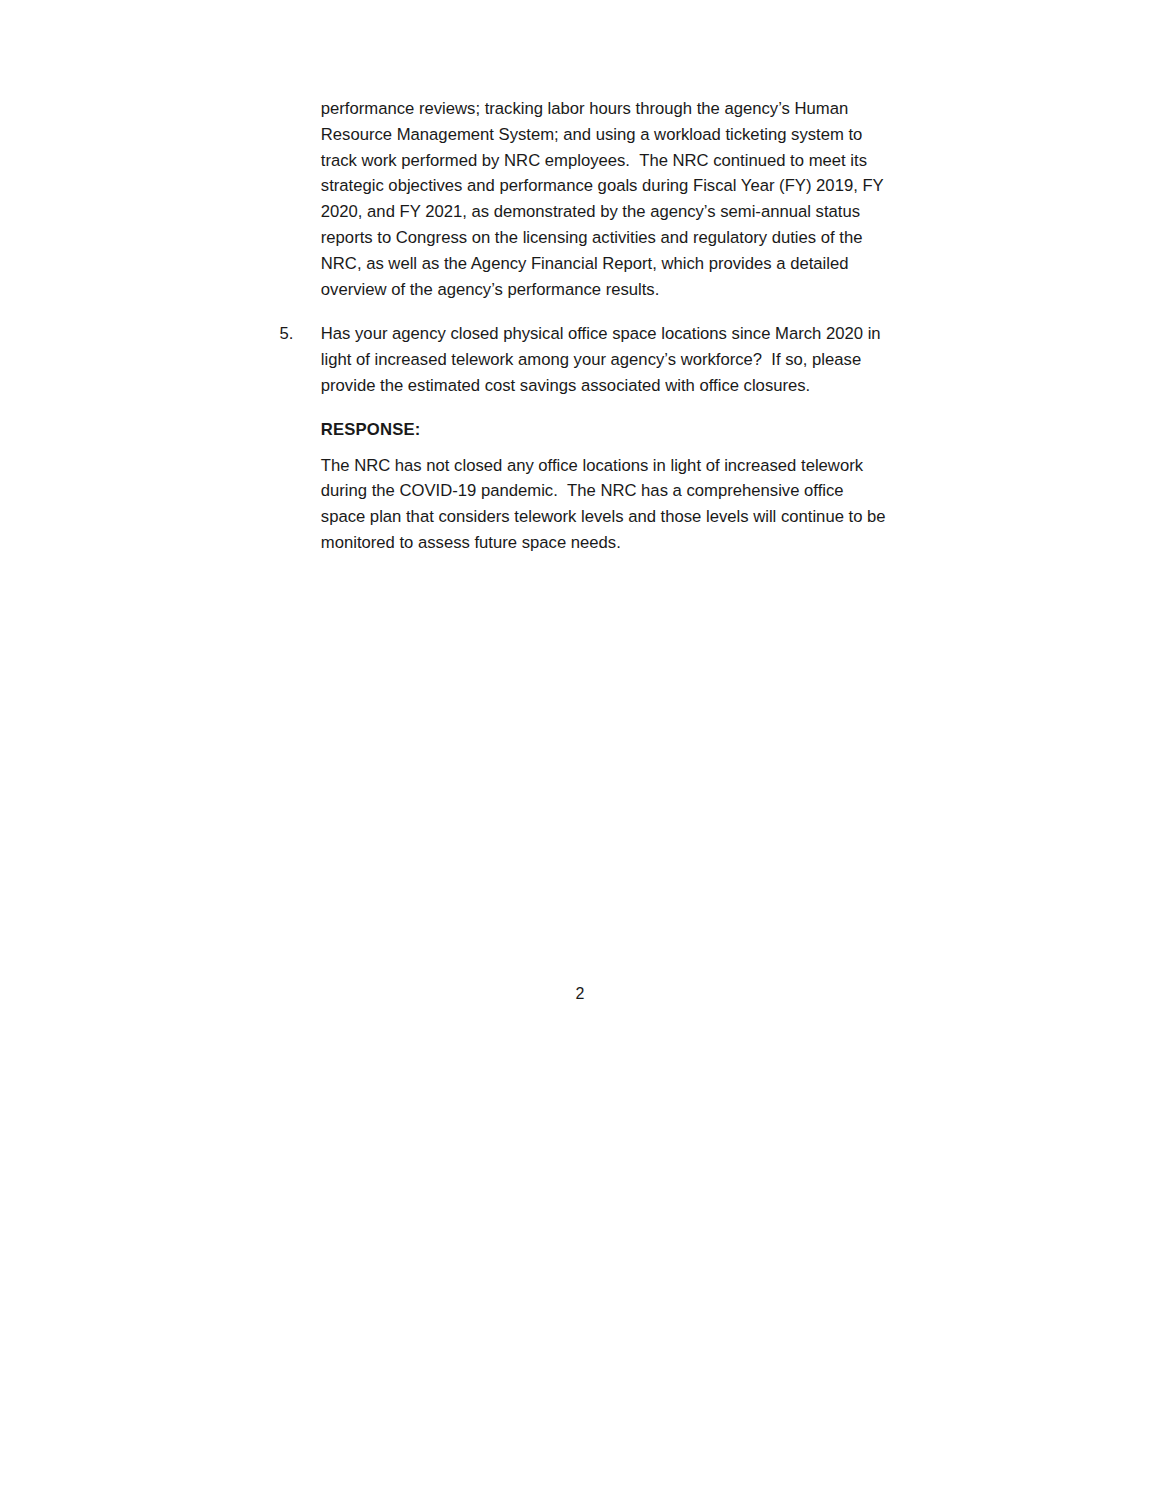performance reviews; tracking labor hours through the agency’s Human Resource Management System; and using a workload ticketing system to track work performed by NRC employees. The NRC continued to meet its strategic objectives and performance goals during Fiscal Year (FY) 2019, FY 2020, and FY 2021, as demonstrated by the agency’s semi-annual status reports to Congress on the licensing activities and regulatory duties of the NRC, as well as the Agency Financial Report, which provides a detailed overview of the agency’s performance results.
5. Has your agency closed physical office space locations since March 2020 in light of increased telework among your agency’s workforce? If so, please provide the estimated cost savings associated with office closures.
RESPONSE:
The NRC has not closed any office locations in light of increased telework during the COVID-19 pandemic. The NRC has a comprehensive office space plan that considers telework levels and those levels will continue to be monitored to assess future space needs.
2